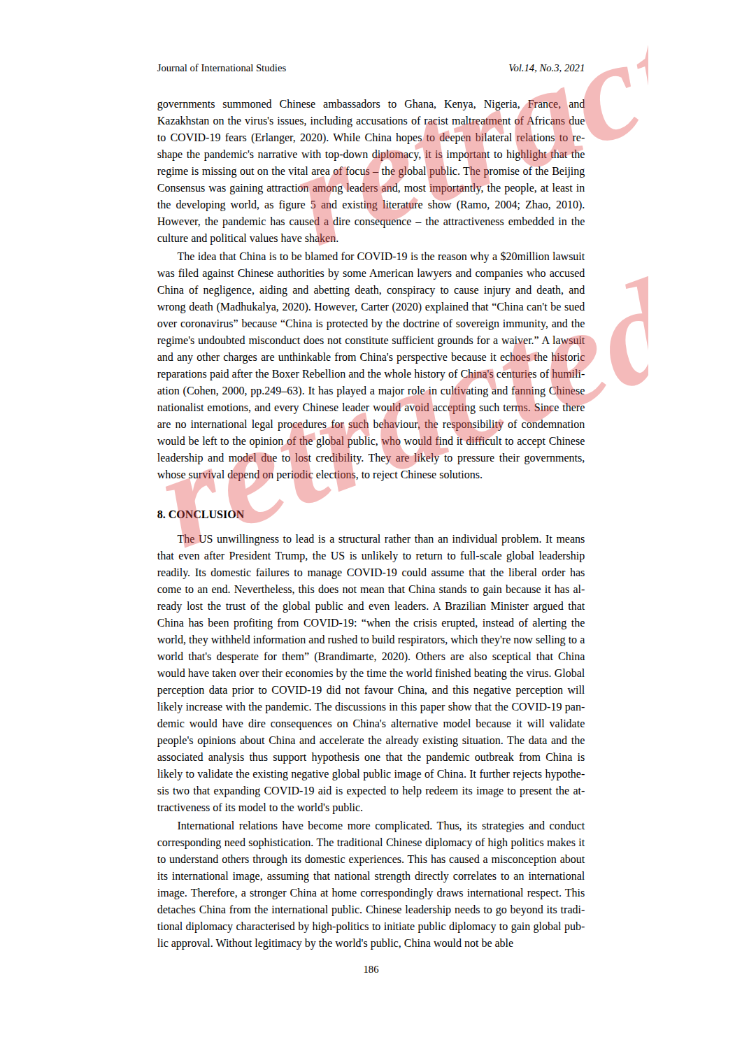Journal of International Studies Vol.14, No.3, 2021
governments summoned Chinese ambassadors to Ghana, Kenya, Nigeria, France, and Kazakhstan on the virus's issues, including accusations of racist maltreatment of Africans due to COVID-19 fears (Erlanger, 2020). While China hopes to deepen bilateral relations to reshape the pandemic's narrative with top-down diplomacy, it is important to highlight that the regime is missing out on the vital area of focus – the global public. The promise of the Beijing Consensus was gaining attraction among leaders and, most importantly, the people, at least in the developing world, as figure 5 and existing literature show (Ramo, 2004; Zhao, 2010). However, the pandemic has caused a dire consequence – the attractiveness embedded in the culture and political values have shaken.
The idea that China is to be blamed for COVID-19 is the reason why a $20million lawsuit was filed against Chinese authorities by some American lawyers and companies who accused China of negligence, aiding and abetting death, conspiracy to cause injury and death, and wrong death (Madhukalya, 2020). However, Carter (2020) explained that “China can't be sued over coronavirus” because “China is protected by the doctrine of sovereign immunity, and the regime's undoubted misconduct does not constitute sufficient grounds for a waiver.” A lawsuit and any other charges are unthinkable from China's perspective because it echoes the historic reparations paid after the Boxer Rebellion and the whole history of China's centuries of humiliation (Cohen, 2000, pp.249–63). It has played a major role in cultivating and fanning Chinese nationalist emotions, and every Chinese leader would avoid accepting such terms. Since there are no international legal procedures for such behaviour, the responsibility of condemnation would be left to the opinion of the global public, who would find it difficult to accept Chinese leadership and model due to lost credibility. They are likely to pressure their governments, whose survival depend on periodic elections, to reject Chinese solutions.
8. CONCLUSION
The US unwillingness to lead is a structural rather than an individual problem. It means that even after President Trump, the US is unlikely to return to full-scale global leadership readily. Its domestic failures to manage COVID-19 could assume that the liberal order has come to an end. Nevertheless, this does not mean that China stands to gain because it has already lost the trust of the global public and even leaders. A Brazilian Minister argued that China has been profiting from COVID-19: “when the crisis erupted, instead of alerting the world, they withheld information and rushed to build respirators, which they're now selling to a world that's desperate for them” (Brandimarte, 2020). Others are also sceptical that China would have taken over their economies by the time the world finished beating the virus. Global perception data prior to COVID-19 did not favour China, and this negative perception will likely increase with the pandemic. The discussions in this paper show that the COVID-19 pandemic would have dire consequences on China's alternative model because it will validate people's opinions about China and accelerate the already existing situation. The data and the associated analysis thus support hypothesis one that the pandemic outbreak from China is likely to validate the existing negative global public image of China. It further rejects hypothesis two that expanding COVID-19 aid is expected to help redeem its image to present the attractiveness of its model to the world's public.
International relations have become more complicated. Thus, its strategies and conduct corresponding need sophistication. The traditional Chinese diplomacy of high politics makes it to understand others through its domestic experiences. This has caused a misconception about its international image, assuming that national strength directly correlates to an international image. Therefore, a stronger China at home correspondingly draws international respect. This detaches China from the international public. Chinese leadership needs to go beyond its traditional diplomacy characterised by high-politics to initiate public diplomacy to gain global public approval. Without legitimacy by the world's public, China would not be able
186
retracted retracted